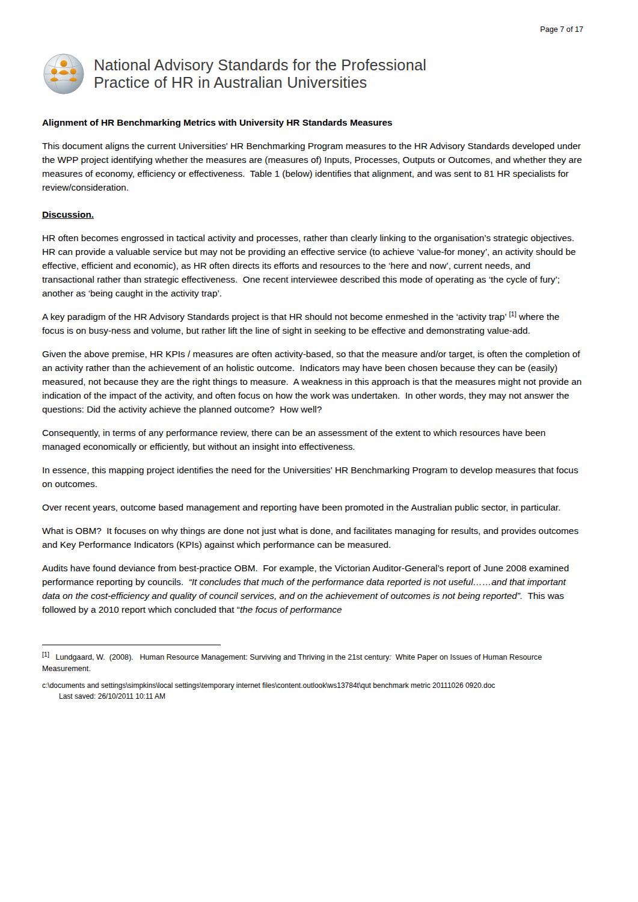Page 7 of 17
National Advisory Standards for the Professional
Practice of HR in Australian Universities
Alignment of HR Benchmarking Metrics with University HR Standards Measures
This document aligns the current Universities' HR Benchmarking Program measures to the HR Advisory Standards developed under the WPP project identifying whether the measures are (measures of) Inputs, Processes, Outputs or Outcomes, and whether they are measures of economy, efficiency or effectiveness. Table 1 (below) identifies that alignment, and was sent to 81 HR specialists for review/consideration.
Discussion.
HR often becomes engrossed in tactical activity and processes, rather than clearly linking to the organisation’s strategic objectives. HR can provide a valuable service but may not be providing an effective service (to achieve ‘value-for money’, an activity should be effective, efficient and economic), as HR often directs its efforts and resources to the ‘here and now’, current needs, and transactional rather than strategic effectiveness. One recent interviewee described this mode of operating as ‘the cycle of fury’; another as ‘being caught in the activity trap’.
A key paradigm of the HR Advisory Standards project is that HR should not become enmeshed in the ‘activity trap’ [1] where the focus is on busy-ness and volume, but rather lift the line of sight in seeking to be effective and demonstrating value-add.
Given the above premise, HR KPIs / measures are often activity-based, so that the measure and/or target, is often the completion of an activity rather than the achievement of an holistic outcome. Indicators may have been chosen because they can be (easily) measured, not because they are the right things to measure. A weakness in this approach is that the measures might not provide an indication of the impact of the activity, and often focus on how the work was undertaken. In other words, they may not answer the questions: Did the activity achieve the planned outcome? How well?
Consequently, in terms of any performance review, there can be an assessment of the extent to which resources have been managed economically or efficiently, but without an insight into effectiveness.
In essence, this mapping project identifies the need for the Universities' HR Benchmarking Program to develop measures that focus on outcomes.
Over recent years, outcome based management and reporting have been promoted in the Australian public sector, in particular.
What is OBM? It focuses on why things are done not just what is done, and facilitates managing for results, and provides outcomes and Key Performance Indicators (KPIs) against which performance can be measured.
Audits have found deviance from best-practice OBM. For example, the Victorian Auditor-General’s report of June 2008 examined performance reporting by councils. “It concludes that much of the performance data reported is not useful……and that important data on the cost-efficiency and quality of council services, and on the achievement of outcomes is not being reported”. This was followed by a 2010 report which concluded that “the focus of performance
[1] Lundgaard, W. (2008). Human Resource Management: Surviving and Thriving in the 21st century: White Paper on Issues of Human Resource Measurement.
c:\documents and settings\simpkins\local settings\temporary internet files\content.outlook\ws13784t\qut benchmark metric 20111026 0920.docLast saved: 26/10/2011 10:11 AM